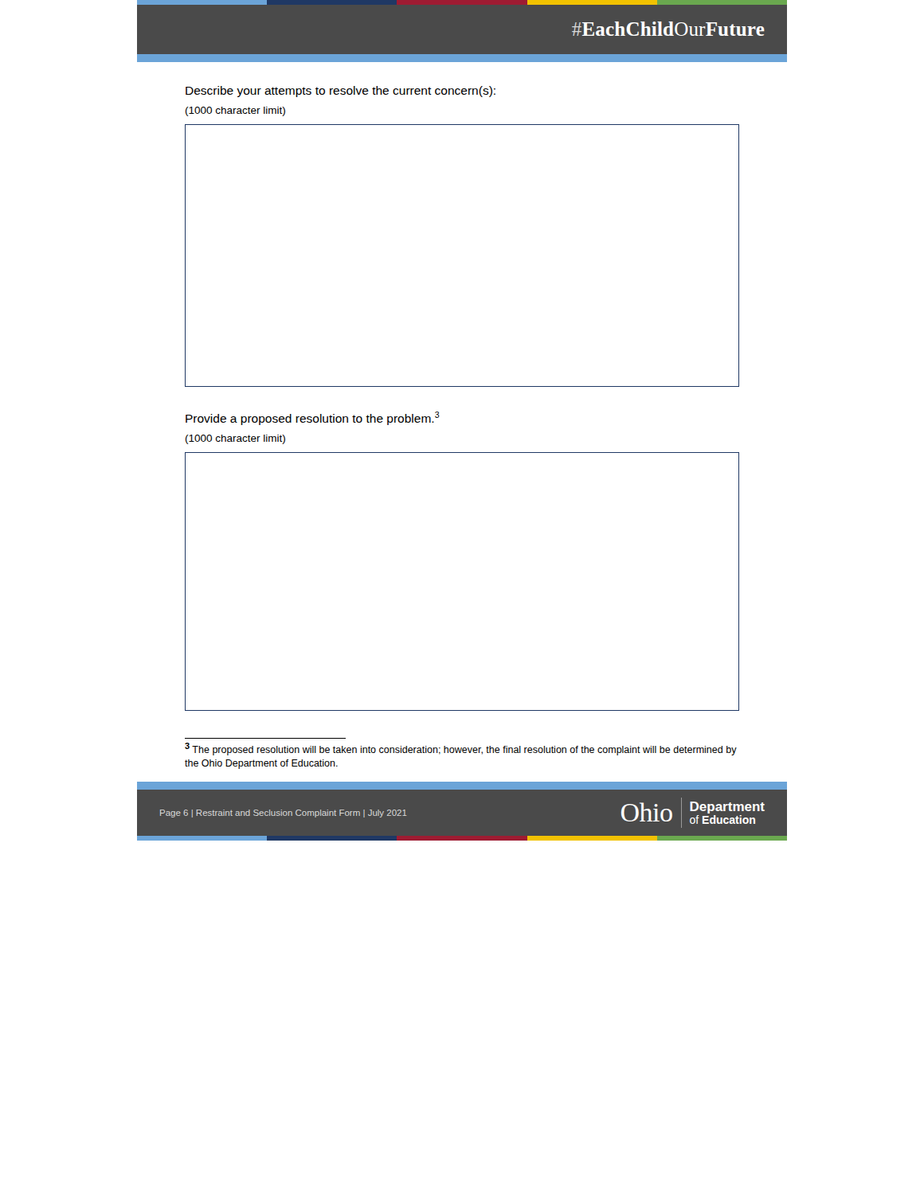#Each Child Our Future
Describe your attempts to resolve the current concern(s):
(1000 character limit)
Provide a proposed resolution to the problem.3
(1000 character limit)
3 The proposed resolution will be taken into consideration; however, the final resolution of the complaint will be determined by the Ohio Department of Education.
Page 6 | Restraint and Seclusion Complaint Form | July 2021
Ohio
Department of Education